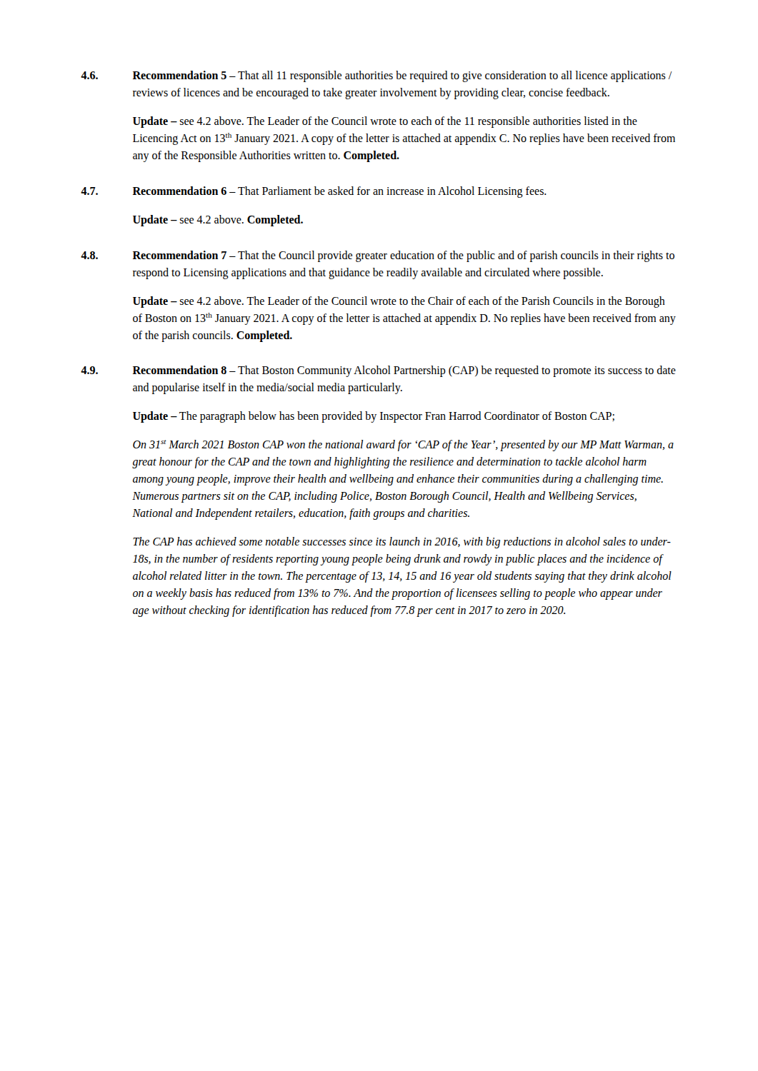4.6.
Recommendation 5 – That all 11 responsible authorities be required to give consideration to all licence applications / reviews of licences and be encouraged to take greater involvement by providing clear, concise feedback.
Update – see 4.2 above. The Leader of the Council wrote to each of the 11 responsible authorities listed in the Licencing Act on 13th January 2021. A copy of the letter is attached at appendix C. No replies have been received from any of the Responsible Authorities written to. Completed.
4.7.
Recommendation 6 – That Parliament be asked for an increase in Alcohol Licensing fees.
Update – see 4.2 above. Completed.
4.8.
Recommendation 7 – That the Council provide greater education of the public and of parish councils in their rights to respond to Licensing applications and that guidance be readily available and circulated where possible.
Update – see 4.2 above. The Leader of the Council wrote to the Chair of each of the Parish Councils in the Borough of Boston on 13th January 2021. A copy of the letter is attached at appendix D. No replies have been received from any of the parish councils. Completed.
4.9.
Recommendation 8 – That Boston Community Alcohol Partnership (CAP) be requested to promote its success to date and popularise itself in the media/social media particularly.
Update – The paragraph below has been provided by Inspector Fran Harrod Coordinator of Boston CAP;
On 31st March 2021 Boston CAP won the national award for ‘CAP of the Year’, presented by our MP Matt Warman, a great honour for the CAP and the town and highlighting the resilience and determination to tackle alcohol harm among young people, improve their health and wellbeing and enhance their communities during a challenging time. Numerous partners sit on the CAP, including Police, Boston Borough Council, Health and Wellbeing Services, National and Independent retailers, education, faith groups and charities.
The CAP has achieved some notable successes since its launch in 2016, with big reductions in alcohol sales to under-18s, in the number of residents reporting young people being drunk and rowdy in public places and the incidence of alcohol related litter in the town. The percentage of 13, 14, 15 and 16 year old students saying that they drink alcohol on a weekly basis has reduced from 13% to 7%. And the proportion of licensees selling to people who appear under age without checking for identification has reduced from 77.8 per cent in 2017 to zero in 2020.